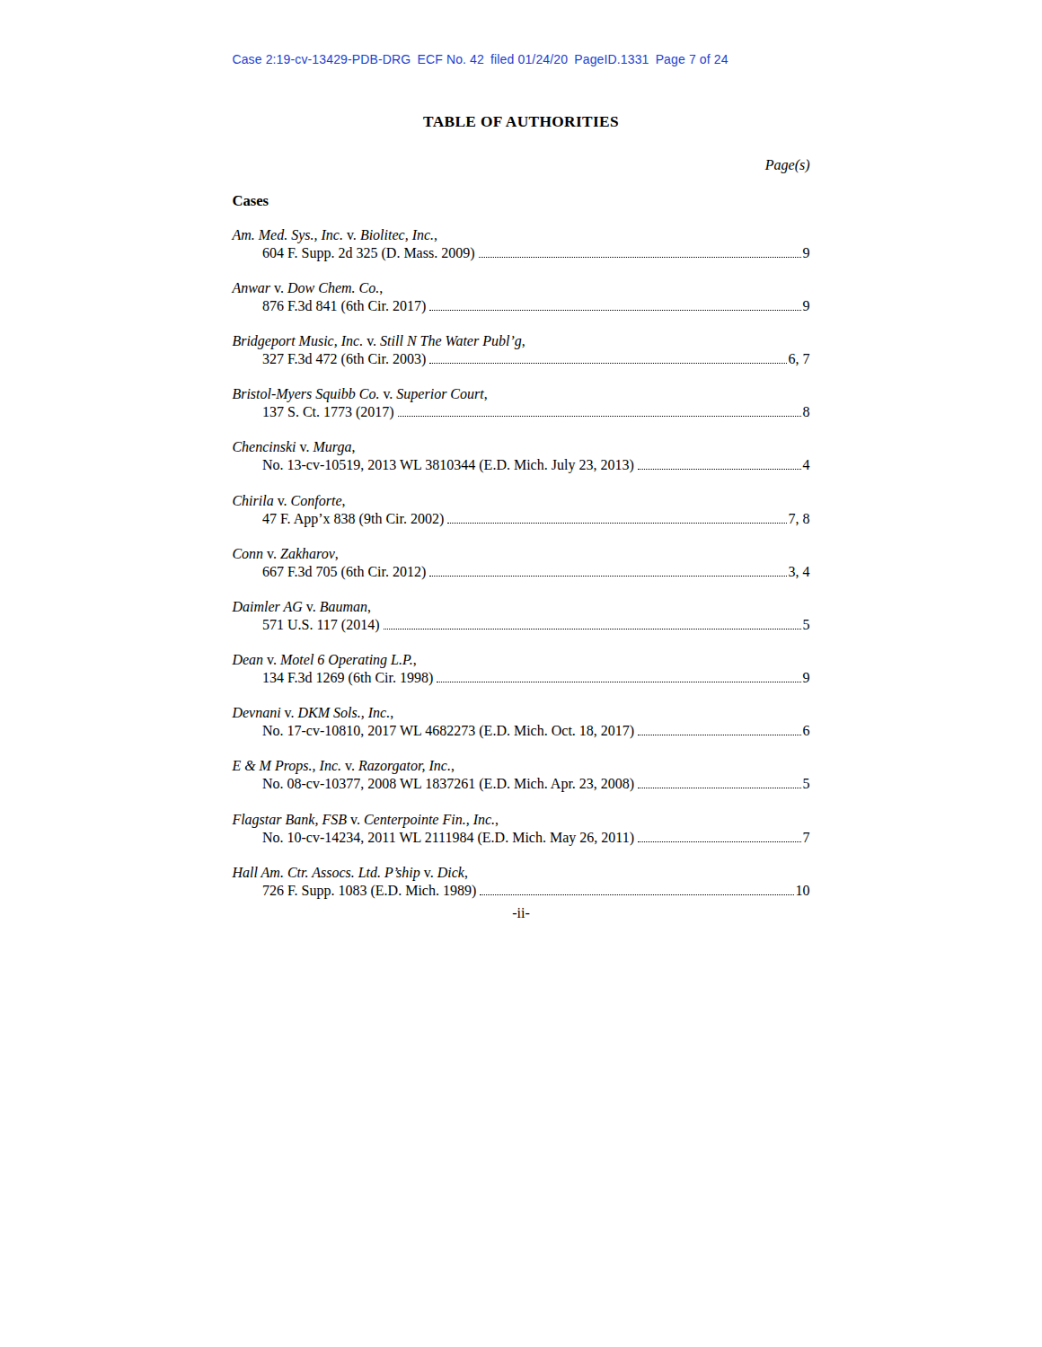Case 2:19-cv-13429-PDB-DRG ECF No. 42 filed 01/24/20 PageID.1331 Page 7 of 24
TABLE OF AUTHORITIES
Page(s)
Cases
Am. Med. Sys., Inc. v. Biolitec, Inc.,
604 F. Supp. 2d 325 (D. Mass. 2009) 9
Anwar v. Dow Chem. Co.,
876 F.3d 841 (6th Cir. 2017) 9
Bridgeport Music, Inc. v. Still N The Water Publ’g,
327 F.3d 472 (6th Cir. 2003) 6, 7
Bristol-Myers Squibb Co. v. Superior Court,
137 S. Ct. 1773 (2017) 8
Chencinski v. Murga,
No. 13-cv-10519, 2013 WL 3810344 (E.D. Mich. July 23, 2013) 4
Chirila v. Conforte,
47 F. App’x 838 (9th Cir. 2002) 7, 8
Conn v. Zakharov,
667 F.3d 705 (6th Cir. 2012) 3, 4
Daimler AG v. Bauman,
571 U.S. 117 (2014) 5
Dean v. Motel 6 Operating L.P.,
134 F.3d 1269 (6th Cir. 1998) 9
Devnani v. DKM Sols., Inc.,
No. 17-cv-10810, 2017 WL 4682273 (E.D. Mich. Oct. 18, 2017) 6
E & M Props., Inc. v. Razorgator, Inc.,
No. 08-cv-10377, 2008 WL 1837261 (E.D. Mich. Apr. 23, 2008) 5
Flagstar Bank, FSB v. Centerpointe Fin., Inc.,
No. 10-cv-14234, 2011 WL 2111984 (E.D. Mich. May 26, 2011) 7
Hall Am. Ctr. Assocs. Ltd. P’ship v. Dick,
726 F. Supp. 1083 (E.D. Mich. 1989) 10
-ii-